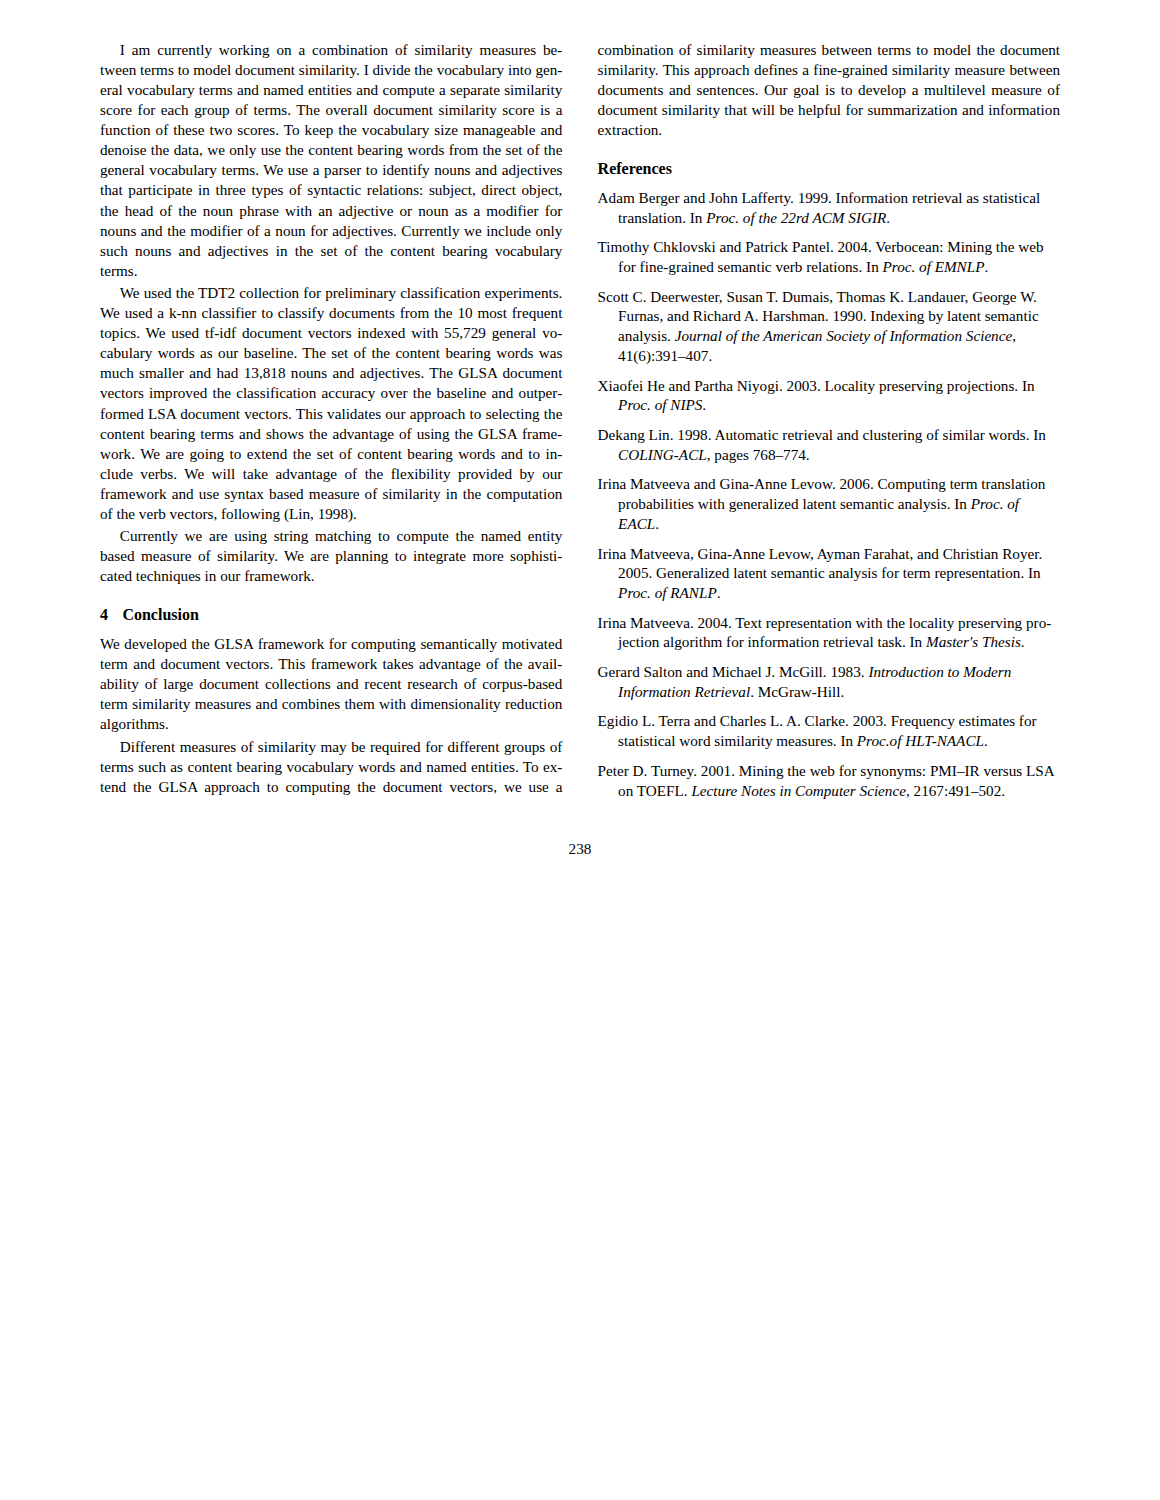I am currently working on a combination of similarity measures between terms to model document similarity. I divide the vocabulary into general vocabulary terms and named entities and compute a separate similarity score for each group of terms. The overall document similarity score is a function of these two scores. To keep the vocabulary size manageable and denoise the data, we only use the content bearing words from the set of the general vocabulary terms. We use a parser to identify nouns and adjectives that participate in three types of syntactic relations: subject, direct object, the head of the noun phrase with an adjective or noun as a modifier for nouns and the modifier of a noun for adjectives. Currently we include only such nouns and adjectives in the set of the content bearing vocabulary terms.
We used the TDT2 collection for preliminary classification experiments. We used a k-nn classifier to classify documents from the 10 most frequent topics. We used tf-idf document vectors indexed with 55,729 general vocabulary words as our baseline. The set of the content bearing words was much smaller and had 13,818 nouns and adjectives. The GLSA document vectors improved the classification accuracy over the baseline and outperformed LSA document vectors. This validates our approach to selecting the content bearing terms and shows the advantage of using the GLSA framework. We are going to extend the set of content bearing words and to include verbs. We will take advantage of the flexibility provided by our framework and use syntax based measure of similarity in the computation of the verb vectors, following (Lin, 1998).
Currently we are using string matching to compute the named entity based measure of similarity. We are planning to integrate more sophisticated techniques in our framework.
4 Conclusion
We developed the GLSA framework for computing semantically motivated term and document vectors. This framework takes advantage of the availability of large document collections and recent research of corpus-based term similarity measures and combines them with dimensionality reduction algorithms.
Different measures of similarity may be required for different groups of terms such as content bearing vocabulary words and named entities. To extend the GLSA approach to computing the document vectors, we use a combination of similarity measures between terms to model the document similarity. This approach defines a fine-grained similarity measure between documents and sentences. Our goal is to develop a multilevel measure of document similarity that will be helpful for summarization and information extraction.
References
Adam Berger and John Lafferty. 1999. Information retrieval as statistical translation. In Proc. of the 22rd ACM SIGIR.
Timothy Chklovski and Patrick Pantel. 2004. Verbocean: Mining the web for fine-grained semantic verb relations. In Proc. of EMNLP.
Scott C. Deerwester, Susan T. Dumais, Thomas K. Landauer, George W. Furnas, and Richard A. Harshman. 1990. Indexing by latent semantic analysis. Journal of the American Society of Information Science, 41(6):391–407.
Xiaofei He and Partha Niyogi. 2003. Locality preserving projections. In Proc. of NIPS.
Dekang Lin. 1998. Automatic retrieval and clustering of similar words. In COLING-ACL, pages 768–774.
Irina Matveeva and Gina-Anne Levow. 2006. Computing term translation probabilities with generalized latent semantic analysis. In Proc. of EACL.
Irina Matveeva, Gina-Anne Levow, Ayman Farahat, and Christian Royer. 2005. Generalized latent semantic analysis for term representation. In Proc. of RANLP.
Irina Matveeva. 2004. Text representation with the locality preserving projection algorithm for information retrieval task. In Master's Thesis.
Gerard Salton and Michael J. McGill. 1983. Introduction to Modern Information Retrieval. McGraw-Hill.
Egidio L. Terra and Charles L. A. Clarke. 2003. Frequency estimates for statistical word similarity measures. In Proc.of HLT-NAACL.
Peter D. Turney. 2001. Mining the web for synonyms: PMI–IR versus LSA on TOEFL. Lecture Notes in Computer Science, 2167:491–502.
238